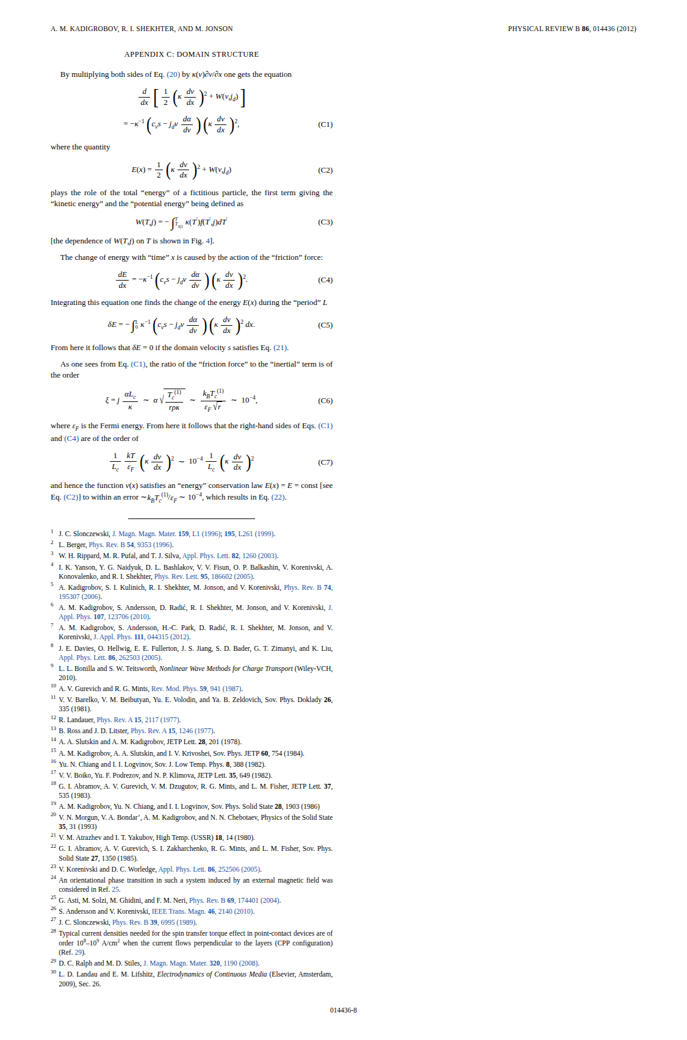A. M. Kadigrobov, R. I. Shekhter, and M. Jonson
Physical Review B 86, 014436 (2012)
Appendix C: Domain Structure
By multiplying both sides of Eq. (20) by κ(v)∂v/∂x one gets the equation
ddx [ 12 (κ dv dx ) 2 + W(v,jd) ]
= −κ−1 (cvs − jdv dα dv ) (κ dv dx ) 2,
(C1)
where the quantity
E(x) = 12 (κ dv dx ) 2 + W(v,jd)
(C2)
plays the role of the total “energy” of a fictitious particle, the first term giving the “kinetic energy” and the “potential energy” being defined as
W(T,j) = − ∫TT 2(j) κ(T′)f(T′,j)dT′
(C3)
[the dependence of W(T,j) on T is shown in Fig. 4].
The change of energy with “time” x is caused by the action of the “friction” force:
dE dx = −κ−1 (cvs − jdv dα dv ) (κ dv dx ) 2.
(C4)
Integrating this equation one finds the change of the energy E(x) during the “period” L
δE = − ∫L 0 κ−1 (cvs − jdv dα dv ) (κ dv dx ) 2 dx.
(C5)
From here it follows that δE = 0 if the domain velocity s satisfies Eq. (21).
As one sees from Eq. (C1), the ratio of the “friction force” to the “inertial” term is of the order
ξ = j αLc κ ∼ α √ Tc(1) rρκ ∼ kBTc(1) εF √r ∼ 10−4,
(C6)
where εF is the Fermi energy. From here it follows that the right-hand sides of Eqs. (C1) and (C4) are of the order of
1 Lc kT εF (κ dv dx ) 2 ∼ 10−4 1 Lc (κ dv dx ) 2
(C7)
and hence the function v(x) satisfies an “energy” conservation law E(x) = E = const [see Eq. (C2)] to within an error ∼kBTc(1)/εF ∼ 10−4, which results in Eq. (22).
J. C. Slonczewski, J. Magn. Magn. Mater. 159, L1 (1996); 195, L261 (1999).
L. Berger, Phys. Rev. B 54, 9353 (1996).
W. H. Rippard, M. R. Pufal, and T. J. Silva, Appl. Phys. Lett. 82, 1260 (2003).
I. K. Yanson, Y. G. Naidyuk, D. L. Bashlakov, V. V. Fisun, O. P. Balkashin, V. Korenivski, A. Konovalenko, and R. I. Shekhter, Phys. Rev. Lett. 95, 186602 (2005).
A. Kadigrobov, S. I. Kulinich, R. I. Shekhter, M. Jonson, and V. Korenivski, Phys. Rev. B 74, 195307 (2006).
A. M. Kadigrobov, S. Andersson, D. Radić, R. I. Shekhter, M. Jonson, and V. Korenivski, J. Appl. Phys. 107, 123706 (2010).
A. M. Kadigrobov, S. Andersson, H.-C. Park, D. Radić, R. I. Shekhter, M. Jonson, and V. Korenivski, J. Appl. Phys. 111, 044315 (2012).
J. E. Davies, O. Hellwig, E. E. Fullerton, J. S. Jiang, S. D. Bader, G. T. Zimanyi, and K. Liu, Appl. Phys. Lett. 86, 262503 (2005).
L. L. Bonilla and S. W. Teitsworth, Nonlinear Wave Methods for Charge Transport (Wiley-VCH, 2010).
A. V. Gurevich and R. G. Mints, Rev. Mod. Phys. 59, 941 (1987).
V. V. Barelko, V. M. Beibutyan, Yu. E. Volodin, and Ya. B. Zeldovich, Sov. Phys. Doklady 26, 335 (1981).
R. Landauer, Phys. Rev. A 15, 2117 (1977).
B. Ross and J. D. Litster, Phys. Rev. A 15, 1246 (1977).
A. A. Slutskin and A. M. Kadigrobov, JETP Lett. 28, 201 (1978).
A. M. Kadigrobov, A. A. Slutskin, and I. V. Krivoshei, Sov. Phys. JETP 60, 754 (1984).
Yu. N. Chiang and I. I. Logvinov, Sov. J. Low Temp. Phys. 8, 388 (1982).
V. V. Boiko, Yu. F. Podrezov, and N. P. Klimova, JETP Lett. 35, 649 (1982).
G. I. Abramov, A. V. Gurevich, V. M. Dzugutov, R. G. Mints, and L. M. Fisher, JETP Lett. 37, 535 (1983).
A. M. Kadigrobov, Yu. N. Chiang, and I. I. Logvinov, Sov. Phys. Solid State 28, 1903 (1986)
V. N. Morgun, V. A. Bondar’, A. M. Kadigrobov, and N. N. Chebotaev, Physics of the Solid State 35, 31 (1993)
V. M. Atrazhev and I. T. Yakubov, High Temp. (USSR) 18, 14 (1980).
G. I. Abramov, A. V. Gurevich, S. I. Zakharchenko, R. G. Mints, and L. M. Fisher, Sov. Phys. Solid State 27, 1350 (1985).
V. Korenivski and D. C. Worledge, Appl. Phys. Lett. 86, 252506 (2005).
An orientational phase transition in such a system induced by an external magnetic field was considered in Ref. 25.
G. Asti, M. Solzi, M. Ghidini, and F. M. Neri, Phys. Rev. B 69, 174401 (2004).
S. Andersson and V. Korenivski, IEEE Trans. Magn. 46, 2140 (2010).
J. C. Slonczewski, Phys. Rev. B 39, 6995 (1989).
Typical current densities needed for the spin transfer torque effect in point-contact devices are of order 108–109 A/cm2 when the current flows perpendicular to the layers (CPP configuration) (Ref. 29).
D. C. Ralph and M. D. Stiles, J. Magn. Magn. Mater. 320, 1190 (2008).
L. D. Landau and E. M. Lifshitz, Electrodynamics of Continuous Media (Elsevier, Amsterdam, 2009), Sec. 26.
014436-8